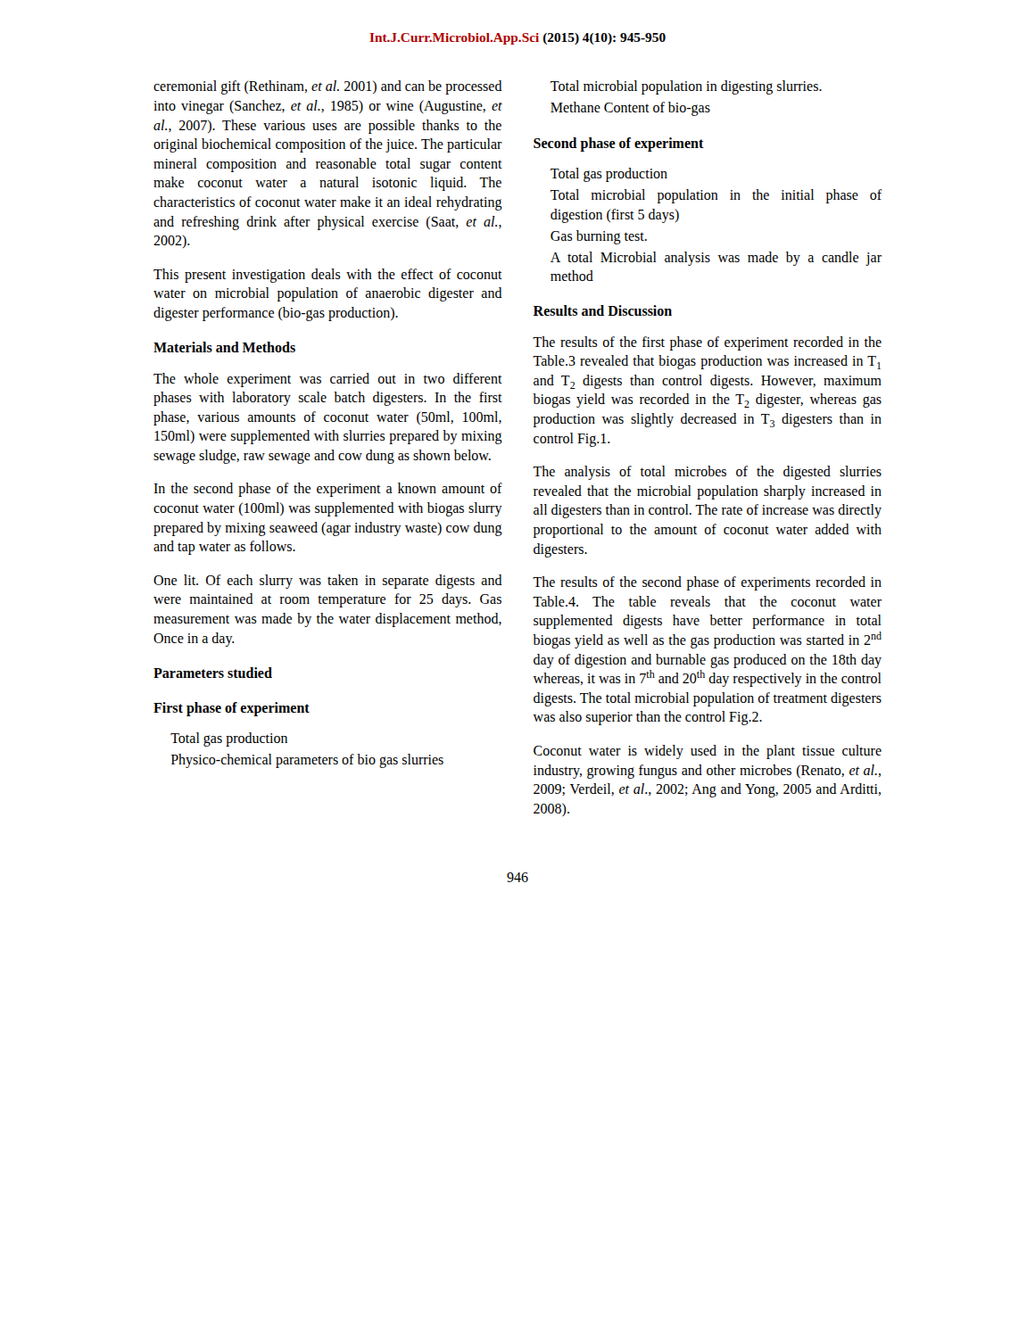Int.J.Curr.Microbiol.App.Sci (2015) 4(10): 945-950
ceremonial gift (Rethinam, et al. 2001) and can be processed into vinegar (Sanchez, et al., 1985) or wine (Augustine, et al., 2007). These various uses are possible thanks to the original biochemical composition of the juice. The particular mineral composition and reasonable total sugar content make coconut water a natural isotonic liquid. The characteristics of coconut water make it an ideal rehydrating and refreshing drink after physical exercise (Saat, et al., 2002).
This present investigation deals with the effect of coconut water on microbial population of anaerobic digester and digester performance (bio-gas production).
Materials and Methods
The whole experiment was carried out in two different phases with laboratory scale batch digesters. In the first phase, various amounts of coconut water (50ml, 100ml, 150ml) were supplemented with slurries prepared by mixing sewage sludge, raw sewage and cow dung as shown below.
In the second phase of the experiment a known amount of coconut water (100ml) was supplemented with biogas slurry prepared by mixing seaweed (agar industry waste) cow dung and tap water as follows.
One lit. Of each slurry was taken in separate digests and were maintained at room temperature for 25 days. Gas measurement was made by the water displacement method, Once in a day.
Parameters studied
First phase of experiment
Total gas production
Physico-chemical parameters of bio gas slurries
Total microbial population in digesting slurries.
Methane Content of bio-gas
Second phase of experiment
Total gas production
Total microbial population in the initial phase of digestion (first 5 days)
Gas burning test.
A total Microbial analysis was made by a candle jar method
Results and Discussion
The results of the first phase of experiment recorded in the Table.3 revealed that biogas production was increased in T1 and T2 digests than control digests. However, maximum biogas yield was recorded in the T2 digester, whereas gas production was slightly decreased in T3 digesters than in control Fig.1.
The analysis of total microbes of the digested slurries revealed that the microbial population sharply increased in all digesters than in control. The rate of increase was directly proportional to the amount of coconut water added with digesters.
The results of the second phase of experiments recorded in Table.4. The table reveals that the coconut water supplemented digests have better performance in total biogas yield as well as the gas production was started in 2nd day of digestion and burnable gas produced on the 18th day whereas, it was in 7th and 20th day respectively in the control digests. The total microbial population of treatment digesters was also superior than the control Fig.2.
Coconut water is widely used in the plant tissue culture industry, growing fungus and other microbes (Renato, et al., 2009; Verdeil, et al., 2002; Ang and Yong, 2005 and Arditti, 2008).
946